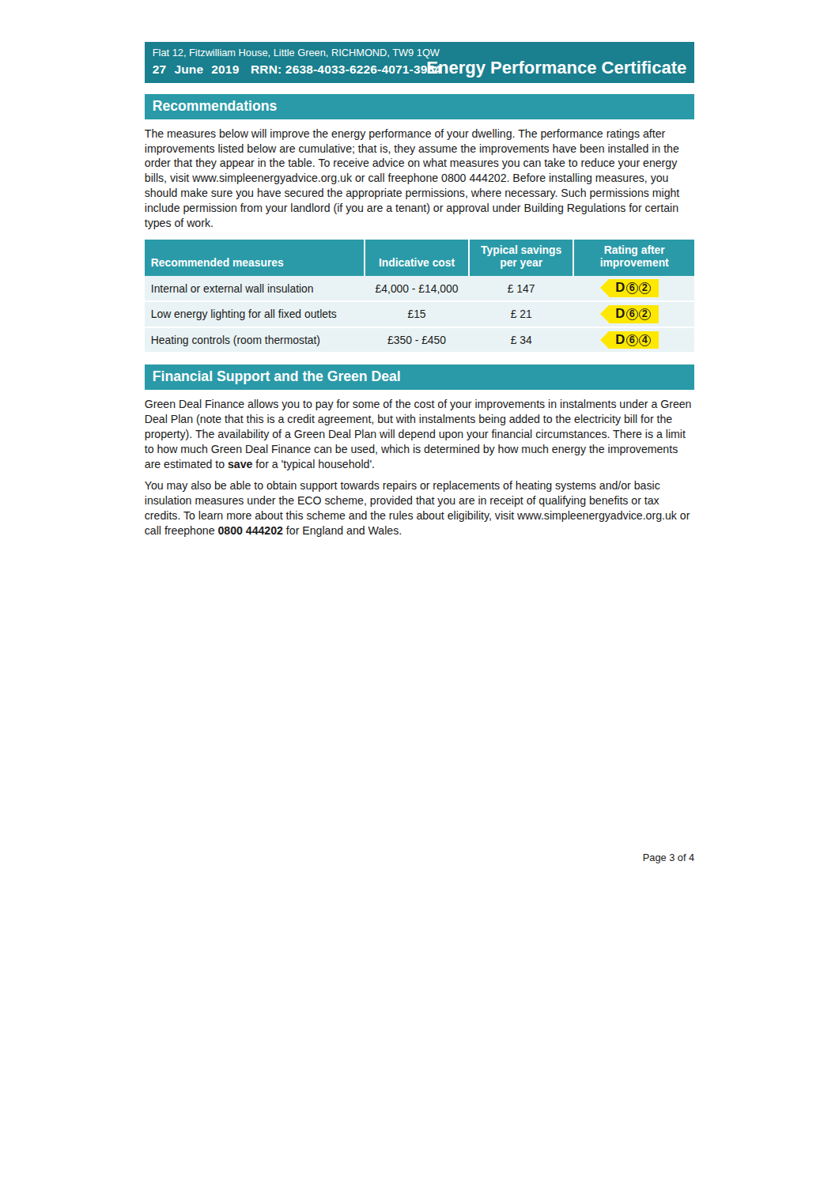Flat 12, Fitzwilliam House, Little Green, RICHMOND, TW9 1QW
27 June 2019 RRN: 2638-4033-6226-4071-3954
Energy Performance Certificate
Recommendations
The measures below will improve the energy performance of your dwelling. The performance ratings after improvements listed below are cumulative; that is, they assume the improvements have been installed in the order that they appear in the table. To receive advice on what measures you can take to reduce your energy bills, visit www.simpleenergyadvice.org.uk or call freephone 0800 444202. Before installing measures, you should make sure you have secured the appropriate permissions, where necessary. Such permissions might include permission from your landlord (if you are a tenant) or approval under Building Regulations for certain types of work.
| Recommended measures | Indicative cost | Typical savings per year | Rating after improvement |
| --- | --- | --- | --- |
| Internal or external wall insulation | £4,000 - £14,000 | £ 147 | D 6 2 |
| Low energy lighting for all fixed outlets | £15 | £ 21 | D 6 2 |
| Heating controls (room thermostat) | £350 - £450 | £ 34 | D 6 4 |
Financial Support and the Green Deal
Green Deal Finance allows you to pay for some of the cost of your improvements in instalments under a Green Deal Plan (note that this is a credit agreement, but with instalments being added to the electricity bill for the property). The availability of a Green Deal Plan will depend upon your financial circumstances. There is a limit to how much Green Deal Finance can be used, which is determined by how much energy the improvements are estimated to save for a 'typical household'.
You may also be able to obtain support towards repairs or replacements of heating systems and/or basic insulation measures under the ECO scheme, provided that you are in receipt of qualifying benefits or tax credits. To learn more about this scheme and the rules about eligibility, visit www.simpleenergyadvice.org.uk or call freephone 0800 444202 for England and Wales.
Page 3 of 4